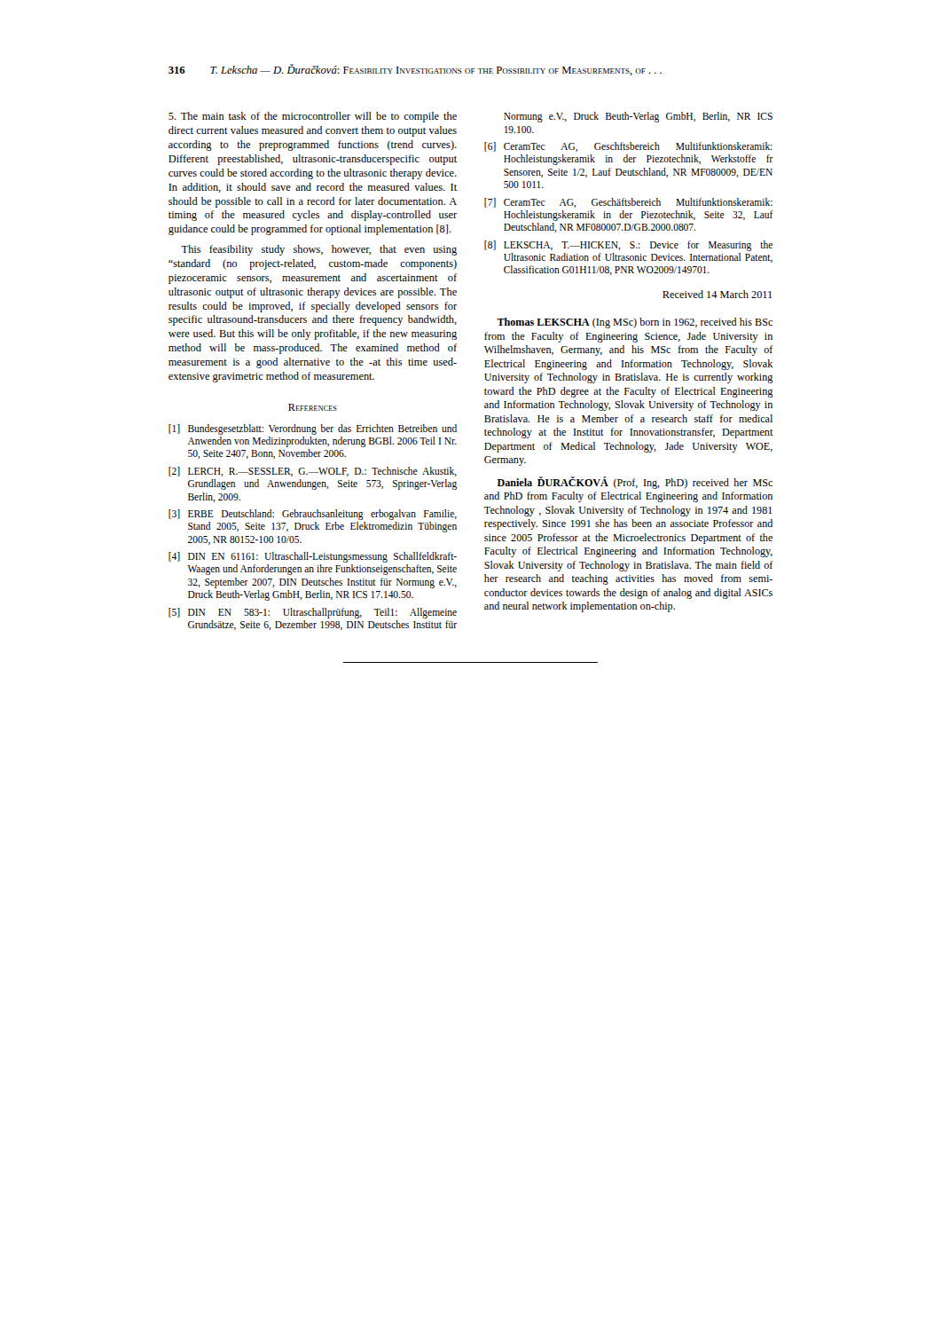316 T. Lekscha — D. Ďuračková: Feasibility Investigations of the Possibility of Measurements, of . . .
5. The main task of the microcontroller will be to compile the direct current values measured and convert them to output values according to the preprogrammed functions (trend curves). Different preestablished, ultrasonic-transducerspecific output curves could be stored according to the ultrasonic therapy device. In addition, it should save and record the measured values. It should be possible to call in a record for later documentation. A timing of the measured cycles and display-controlled user guidance could be programmed for optional implementation [8].
This feasibility study shows, however, that even using “standard (no project-related, custom-made components) piezoceramic sensors, measurement and ascertainment of ultrasonic output of ultrasonic therapy devices are possible. The results could be improved, if specially developed sensors for specific ultrasound-transducers and there frequency bandwidth, were used. But this will be only profitable, if the new measuring method will be mass-produced. The examined method of measurement is a good alternative to the -at this time used- extensive gravimetric method of measurement.
References
[1] Bundesgesetzblatt: Verordnung ber das Errichten Betreiben und Anwenden von Medizinprodukten, nderung BGBl. 2006 Teil I Nr. 50, Seite 2407, Bonn, November 2006.
[2] LERCH, R.—SESSLER, G.—WOLF, D.: Technische Akustik, Grundlagen und Anwendungen, Seite 573, Springer-Verlag Berlin, 2009.
[3] ERBE Deutschland: Gebrauchsanleitung erbogalvan Familie, Stand 2005, Seite 137, Druck Erbe Elektromedizin Tübingen 2005, NR 80152-100 10/05.
[4] DIN EN 61161: Ultraschall-Leistungsmessung Schallfeldkraft-Waagen und Anforderungen an ihre Funktionseigenschaften, Seite 32, September 2007, DIN Deutsches Institut für Normung e.V., Druck Beuth-Verlag GmbH, Berlin, NR ICS 17.140.50.
[5] DIN EN 583-1: Ultraschallprüfung, Teil1: Allgemeine Grundsätze, Seite 6, Dezember 1998, DIN Deutsches Institut für Normung e.V., Druck Beuth-Verlag GmbH, Berlin, NR ICS 19.100.
[6] CeramTec AG, Geschftsbereich Multifunktionskeramik: Hochleistungskeramik in der Piezotechnik, Werkstoffe fr Sensoren, Seite 1/2, Lauf Deutschland, NR MF080009, DE/EN 500 1011.
[7] CeramTec AG, Geschäftsbereich Multifunktionskeramik: Hochleistungskeramik in der Piezotechnik, Seite 32, Lauf Deutschland, NR MF080007.D/GB.2000.0807.
[8] LEKSCHA, T.—HICKEN, S.: Device for Measuring the Ultrasonic Radiation of Ultrasonic Devices. International Patent, Classification G01H11/08, PNR WO2009/149701.
Received 14 March 2011
Thomas LEKSCHA (Ing MSc) born in 1962, received his BSc from the Faculty of Engineering Science, Jade University in Wilhelmshaven, Germany, and his MSc from the Faculty of Electrical Engineering and Information Technology, Slovak University of Technology in Bratislava. He is currently working toward the PhD degree at the Faculty of Electrical Engineering and Information Technology, Slovak University of Technology in Bratislava. He is a Member of a research staff for medical technology at the Institut for Innovationstransfer, Department Department of Medical Technology, Jade University WOE, Germany.
Daniela ĎURAČKOVÁ (Prof, Ing, PhD) received her MSc and PhD from Faculty of Electrical Engineering and Information Technology , Slovak University of Technology in 1974 and 1981 respectively. Since 1991 she has been an associate Professor and since 2005 Professor at the Microelectronics Department of the Faculty of Electrical Engineering and Information Technology, Slovak University of Technology in Bratislava. The main field of her research and teaching activities has moved from semi-conductor devices towards the design of analog and digital ASICs and neural network implementation on-chip.